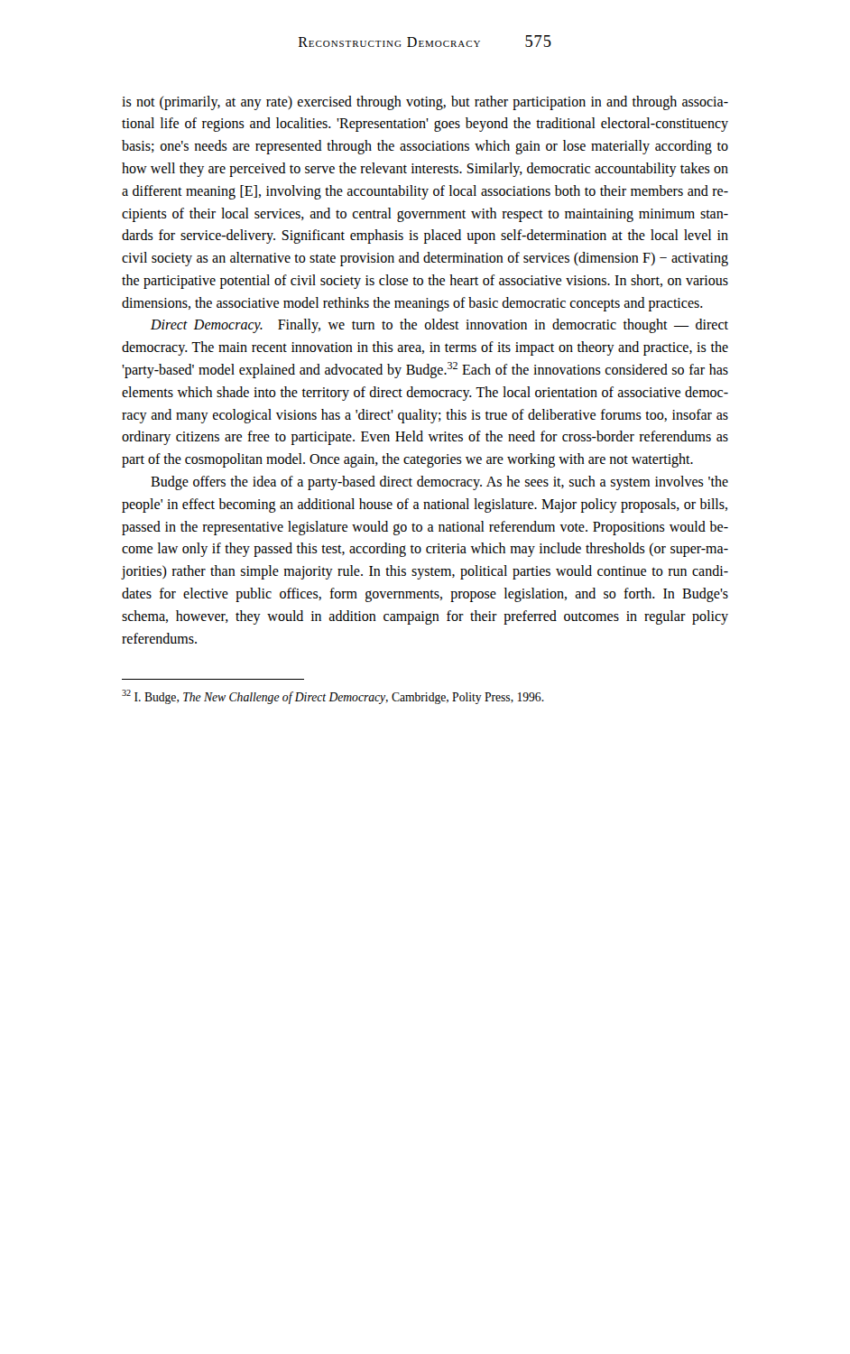Reconstructing Democracy 575
is not (primarily, at any rate) exercised through voting, but rather participation in and through associational life of regions and localities. 'Representation' goes beyond the traditional electoral-constituency basis; one's needs are represented through the associations which gain or lose materially according to how well they are perceived to serve the relevant interests. Similarly, democratic accountability takes on a different meaning [E], involving the accountability of local associations both to their members and recipients of their local services, and to central government with respect to maintaining minimum standards for service-delivery. Significant emphasis is placed upon self-determination at the local level in civil society as an alternative to state provision and determination of services (dimension F) − activating the participative potential of civil society is close to the heart of associative visions. In short, on various dimensions, the associative model rethinks the meanings of basic democratic concepts and practices.
Direct Democracy. Finally, we turn to the oldest innovation in democratic thought — direct democracy. The main recent innovation in this area, in terms of its impact on theory and practice, is the 'party-based' model explained and advocated by Budge.32 Each of the innovations considered so far has elements which shade into the territory of direct democracy. The local orientation of associative democracy and many ecological visions has a 'direct' quality; this is true of deliberative forums too, insofar as ordinary citizens are free to participate. Even Held writes of the need for cross-border referendums as part of the cosmopolitan model. Once again, the categories we are working with are not watertight.
Budge offers the idea of a party-based direct democracy. As he sees it, such a system involves 'the people' in effect becoming an additional house of a national legislature. Major policy proposals, or bills, passed in the representative legislature would go to a national referendum vote. Propositions would become law only if they passed this test, according to criteria which may include thresholds (or super-majorities) rather than simple majority rule. In this system, political parties would continue to run candidates for elective public offices, form governments, propose legislation, and so forth. In Budge's schema, however, they would in addition campaign for their preferred outcomes in regular policy referendums.
32 I. Budge, The New Challenge of Direct Democracy, Cambridge, Polity Press, 1996.